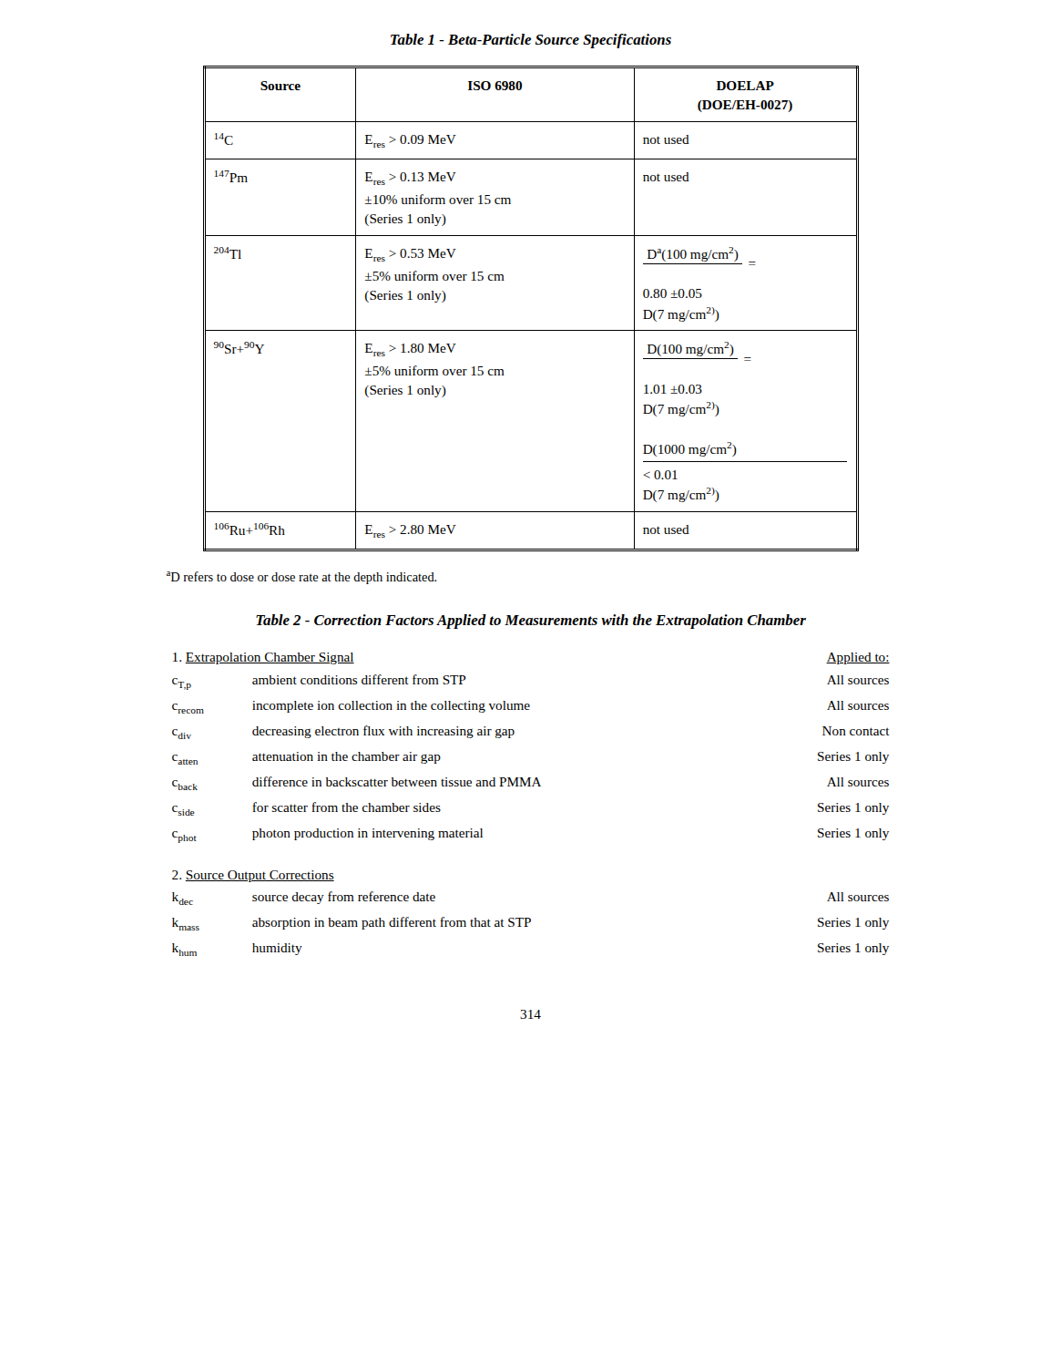Table 1 - Beta-Particle Source Specifications
| Source | ISO 6980 | DOELAP (DOE/EH-0027) |
| --- | --- | --- |
| 14 C | E res > 0.09 MeV | not used |
| 147 Pm | E res > 0.13 MeV ±10% uniform over 15 cm (Series 1 only) | not used |
| 204 Tl | E res > 0.53 MeV ±5% uniform over 15 cm (Series 1 only) | D a (100 mg/cm 2 ) = 0.80 ±0.05 D(7 mg/cm 2) ) |
| 90 Sr+ 90 Y | E res > 1.80 MeV ±5% uniform over 15 cm (Series 1 only) | D(100 mg/cm 2 ) = 1.01 ±0.03 D(7 mg/cm 2) ) D(1000 mg/cm 2 ) < 0.01 D(7 mg/cm 2) ) |
| 106 Ru+ 106 Rh | E res > 2.80 MeV | not used |
aD refers to dose or dose rate at the depth indicated.
Table 2 - Correction Factors Applied to Measurements with the Extrapolation Chamber
| 1. Extrapolation Chamber Signal | Applied to: |
| c T,p | ambient conditions different from STP | All sources |
| c recom | incomplete ion collection in the collecting volume | All sources |
| c div | decreasing electron flux with increasing air gap | Non contact |
| c atten | attenuation in the chamber air gap | Series 1 only |
| c back | difference in backscatter between tissue and PMMA | All sources |
| c side | for scatter from the chamber sides | Series 1 only |
| c phot | photon production in intervening material | Series 1 only |
| 2. Source Output Corrections |
| k dec | source decay from reference date | All sources |
| k mass | absorption in beam path different from that at STP | Series 1 only |
| k hum | humidity | Series 1 only |
314